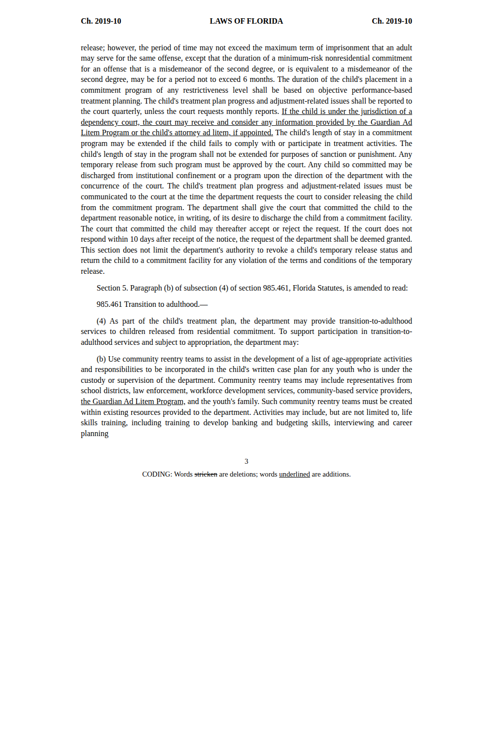Ch. 2019-10 LAWS OF FLORIDA Ch. 2019-10
release; however, the period of time may not exceed the maximum term of imprisonment that an adult may serve for the same offense, except that the duration of a minimum-risk nonresidential commitment for an offense that is a misdemeanor of the second degree, or is equivalent to a misdemeanor of the second degree, may be for a period not to exceed 6 months. The duration of the child's placement in a commitment program of any restrictiveness level shall be based on objective performance-based treatment planning. The child's treatment plan progress and adjustment-related issues shall be reported to the court quarterly, unless the court requests monthly reports. If the child is under the jurisdiction of a dependency court, the court may receive and consider any information provided by the Guardian Ad Litem Program or the child's attorney ad litem, if appointed. The child's length of stay in a commitment program may be extended if the child fails to comply with or participate in treatment activities. The child's length of stay in the program shall not be extended for purposes of sanction or punishment. Any temporary release from such program must be approved by the court. Any child so committed may be discharged from institutional confinement or a program upon the direction of the department with the concurrence of the court. The child's treatment plan progress and adjustment-related issues must be communicated to the court at the time the department requests the court to consider releasing the child from the commitment program. The department shall give the court that committed the child to the department reasonable notice, in writing, of its desire to discharge the child from a commitment facility. The court that committed the child may thereafter accept or reject the request. If the court does not respond within 10 days after receipt of the notice, the request of the department shall be deemed granted. This section does not limit the department's authority to revoke a child's temporary release status and return the child to a commitment facility for any violation of the terms and conditions of the temporary release.
Section 5. Paragraph (b) of subsection (4) of section 985.461, Florida Statutes, is amended to read:
985.461 Transition to adulthood.—
(4) As part of the child's treatment plan, the department may provide transition-to-adulthood services to children released from residential commitment. To support participation in transition-to-adulthood services and subject to appropriation, the department may:
(b) Use community reentry teams to assist in the development of a list of age-appropriate activities and responsibilities to be incorporated in the child's written case plan for any youth who is under the custody or supervision of the department. Community reentry teams may include representatives from school districts, law enforcement, workforce development services, community-based service providers, the Guardian Ad Litem Program, and the youth's family. Such community reentry teams must be created within existing resources provided to the department. Activities may include, but are not limited to, life skills training, including training to develop banking and budgeting skills, interviewing and career planning
3
CODING: Words stricken are deletions; words underlined are additions.